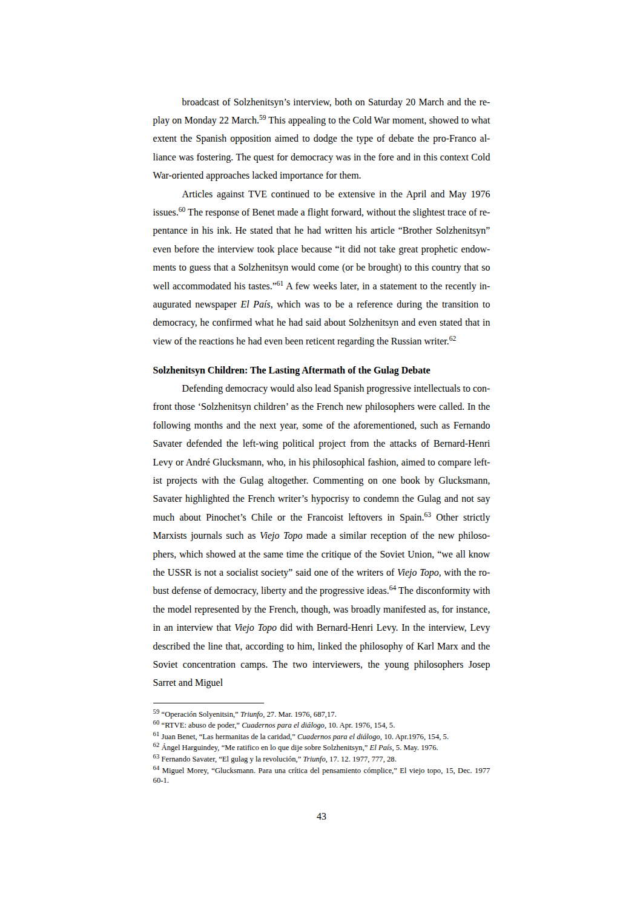broadcast of Solzhenitsyn’s interview, both on Saturday 20 March and the replay on Monday 22 March.59 This appealing to the Cold War moment, showed to what extent the Spanish opposition aimed to dodge the type of debate the pro-Franco alliance was fostering. The quest for democracy was in the fore and in this context Cold War-oriented approaches lacked importance for them.
Articles against TVE continued to be extensive in the April and May 1976 issues.60 The response of Benet made a flight forward, without the slightest trace of repentance in his ink. He stated that he had written his article “Brother Solzhenitsyn” even before the interview took place because “it did not take great prophetic endowments to guess that a Solzhenitsyn would come (or be brought) to this country that so well accommodated his tastes.”61 A few weeks later, in a statement to the recently inaugurated newspaper El País, which was to be a reference during the transition to democracy, he confirmed what he had said about Solzhenitsyn and even stated that in view of the reactions he had even been reticent regarding the Russian writer.62
Solzhenitsyn Children: The Lasting Aftermath of the Gulag Debate
Defending democracy would also lead Spanish progressive intellectuals to confront those ‘Solzhenitsyn children’ as the French new philosophers were called. In the following months and the next year, some of the aforementioned, such as Fernando Savater defended the left-wing political project from the attacks of Bernard-Henri Levy or André Glucksmann, who, in his philosophical fashion, aimed to compare leftist projects with the Gulag altogether. Commenting on one book by Glucksmann, Savater highlighted the French writer’s hypocrisy to condemn the Gulag and not say much about Pinochet’s Chile or the Francoist leftovers in Spain.63 Other strictly Marxists journals such as Viejo Topo made a similar reception of the new philosophers, which showed at the same time the critique of the Soviet Union, “we all know the USSR is not a socialist society” said one of the writers of Viejo Topo, with the robust defense of democracy, liberty and the progressive ideas.64 The disconformity with the model represented by the French, though, was broadly manifested as, for instance, in an interview that Viejo Topo did with Bernard-Henri Levy. In the interview, Levy described the line that, according to him, linked the philosophy of Karl Marx and the Soviet concentration camps. The two interviewers, the young philosophers Josep Sarret and Miguel
59 “Operación Solyenitsin,” Triunfo, 27. Mar. 1976, 687,17.
60 “RTVE: abuso de poder,” Cuadernos para el diálogo, 10. Apr. 1976, 154, 5.
61 Juan Benet, “Las hermanitas de la caridad,” Cuadernos para el diálogo, 10. Apr.1976, 154, 5.
62 Ángel Harguindey, “Me ratifico en lo que dije sobre Solzhenitsyn,” El País, 5. May. 1976.
63 Fernando Savater, “El gulag y la revolución,” Triunfo, 17. 12. 1977, 777, 28.
64 Miguel Morey, “Glucksmann. Para una crítica del pensamiento cómplice,” El viejo topo, 15, Dec. 1977 60-1.
43